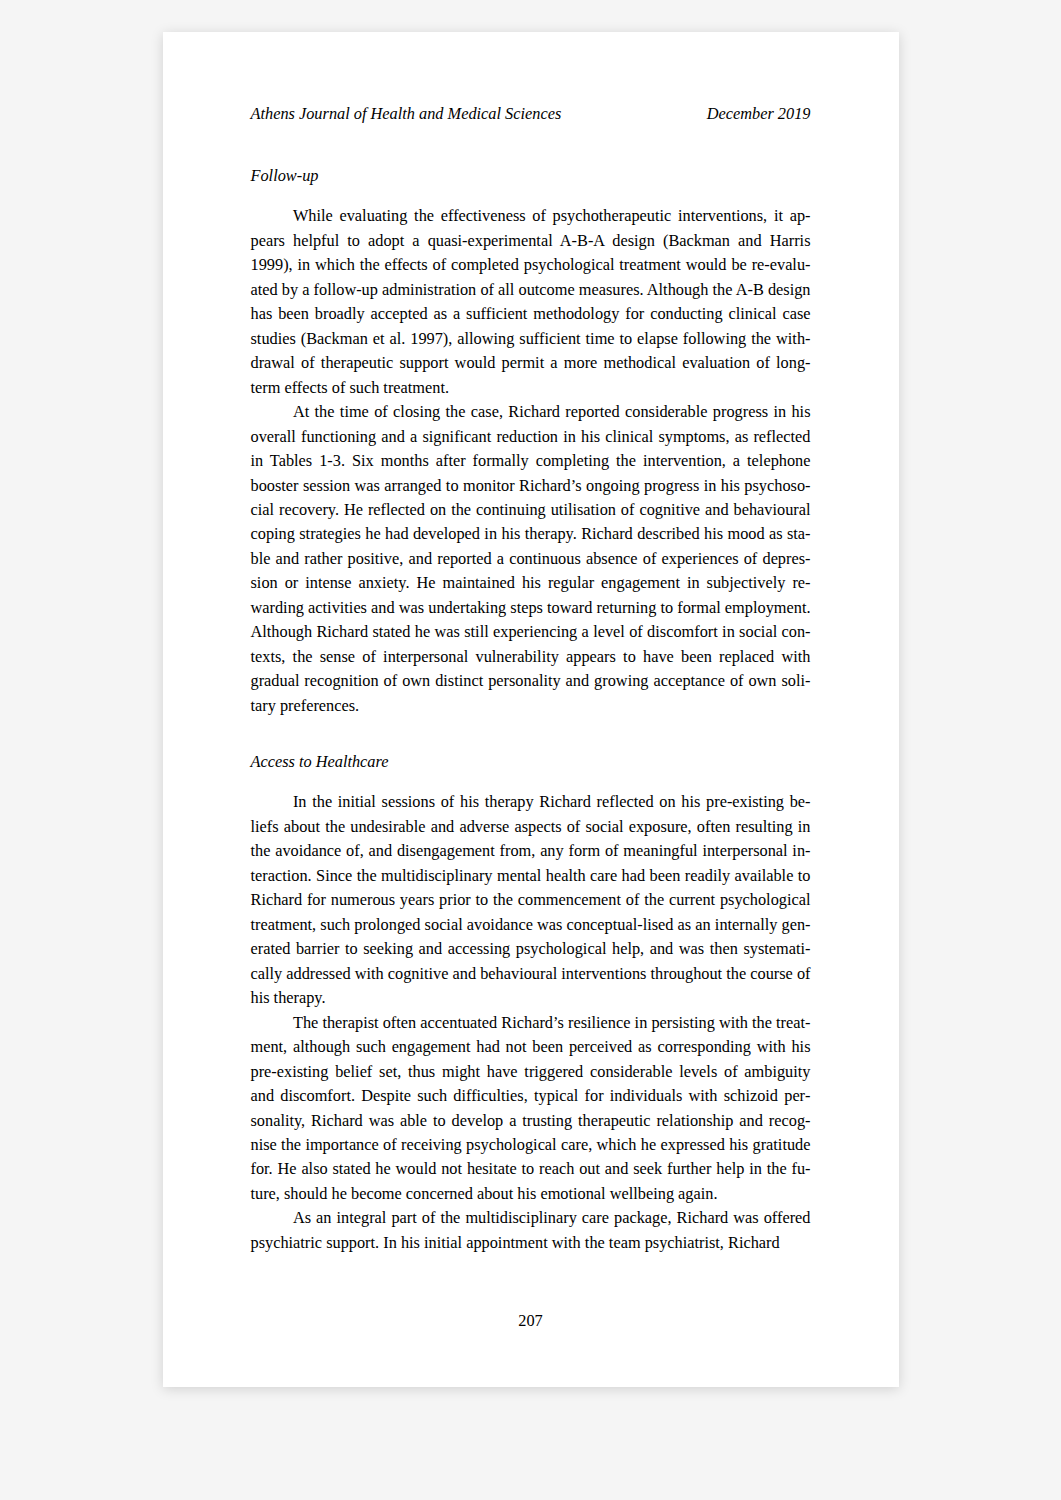Athens Journal of Health and Medical Sciences December 2019
Follow-up
While evaluating the effectiveness of psychotherapeutic interventions, it appears helpful to adopt a quasi-experimental A-B-A design (Backman and Harris 1999), in which the effects of completed psychological treatment would be re-evaluated by a follow-up administration of all outcome measures. Although the A-B design has been broadly accepted as a sufficient methodology for conducting clinical case studies (Backman et al. 1997), allowing sufficient time to elapse following the withdrawal of therapeutic support would permit a more methodical evaluation of long-term effects of such treatment.
At the time of closing the case, Richard reported considerable progress in his overall functioning and a significant reduction in his clinical symptoms, as reflected in Tables 1-3. Six months after formally completing the intervention, a telephone booster session was arranged to monitor Richard’s ongoing progress in his psychosocial recovery. He reflected on the continuing utilisation of cognitive and behavioural coping strategies he had developed in his therapy. Richard described his mood as stable and rather positive, and reported a continuous absence of experiences of depression or intense anxiety. He maintained his regular engagement in subjectively rewarding activities and was undertaking steps toward returning to formal employment. Although Richard stated he was still experiencing a level of discomfort in social contexts, the sense of interpersonal vulnerability appears to have been replaced with gradual recognition of own distinct personality and growing acceptance of own solitary preferences.
Access to Healthcare
In the initial sessions of his therapy Richard reflected on his pre-existing beliefs about the undesirable and adverse aspects of social exposure, often resulting in the avoidance of, and disengagement from, any form of meaningful interpersonal interaction. Since the multidisciplinary mental health care had been readily available to Richard for numerous years prior to the commencement of the current psychological treatment, such prolonged social avoidance was conceptual-lised as an internally generated barrier to seeking and accessing psychological help, and was then systematically addressed with cognitive and behavioural interventions throughout the course of his therapy.
The therapist often accentuated Richard’s resilience in persisting with the treatment, although such engagement had not been perceived as corresponding with his pre-existing belief set, thus might have triggered considerable levels of ambiguity and discomfort. Despite such difficulties, typical for individuals with schizoid personality, Richard was able to develop a trusting therapeutic relationship and recognise the importance of receiving psychological care, which he expressed his gratitude for. He also stated he would not hesitate to reach out and seek further help in the future, should he become concerned about his emotional wellbeing again.
As an integral part of the multidisciplinary care package, Richard was offered psychiatric support. In his initial appointment with the team psychiatrist, Richard
207